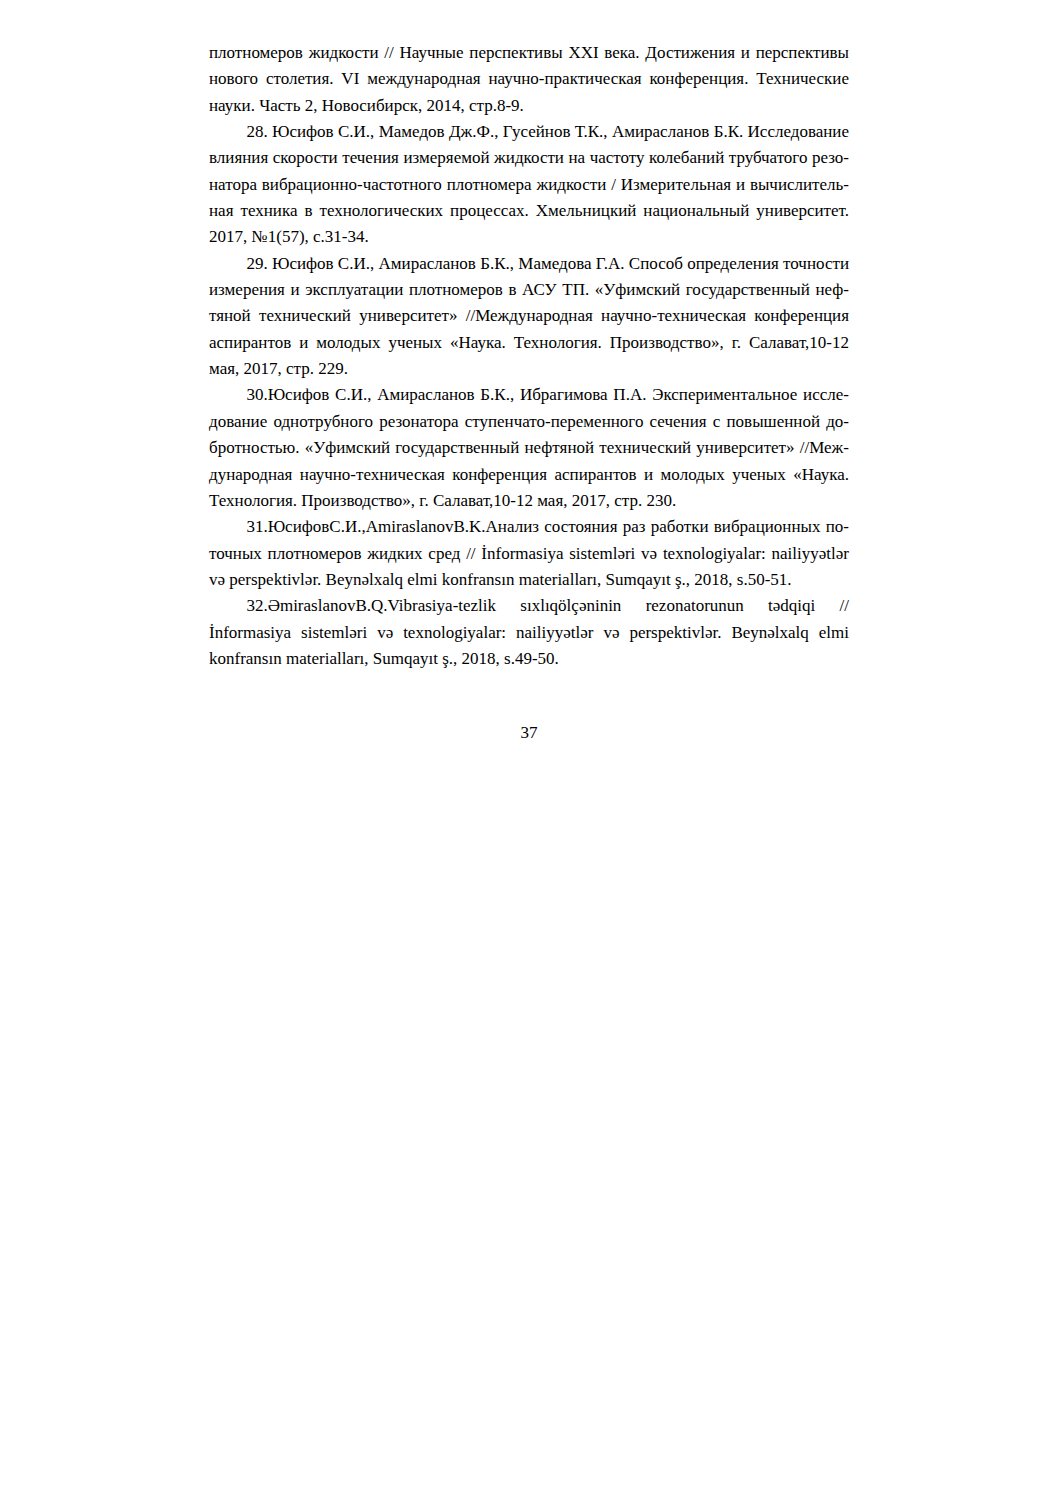плотномеров жидкости // Научные перспективы XXI века. Достижения и перспективы нового столетия. VI международная научно-практическая конференция. Технические науки. Часть 2, Новосибирск, 2014, стр.8-9.
28. Юсифов С.И., Мамедов Дж.Ф., Гусейнов Т.К., Амирасланов Б.К. Исследование влияния скорости течения измеряемой жидкости на частоту колебаний трубчатого резонатора вибрационно-частотного плотномера жидкости / Измерительная и вычислительная техника в технологических процессах. Хмельницкий национальный университет. 2017, №1(57), с.31-34.
29. Юсифов С.И., Амирасланов Б.К., Мамедова Г.А. Способ определения точности измерения и эксплуатации плотномеров в АСУ ТП. «Уфимский государственный нефтяной технический университет» //Международная научно-техническая конференция аспирантов и молодых ученых «Наука. Технология. Производство», г. Салават,10-12 мая, 2017, стр. 229.
30.Юсифов С.И., Амирасланов Б.К., Ибрагимова П.А. Экспериментальное исследование однотрубного резонатора ступенчато-переменного сечения с повышенной добротностью. «Уфимский государственный нефтяной технический университет» //Международная научно-техническая конференция аспирантов и молодых ученых «Наука. Технология. Производство», г. Салават,10-12 мая, 2017, стр. 230.
31.ЮсифовС.И.,AmiraslanovB.K.Анализ состояния раз работки вибрационных поточных плотномеров жидких сред // İnformasiya sistemləri və texnologiyalar: nailiyyətlər və perspektivlər. Beynəlxalq elmi konfransın materialları, Sumqayıt ş., 2018, s.50-51.
32.ƏmiraslanovB.Q.Vibrasiya-tezlik sıxlıqölçəninin rezonatorunun tədqiqi // İnformasiya sistemləri və texnologiyalar: nailiyyətlər və perspektivlər. Beynəlxalq elmi konfransın materialları, Sumqayıt ş., 2018, s.49-50.
37